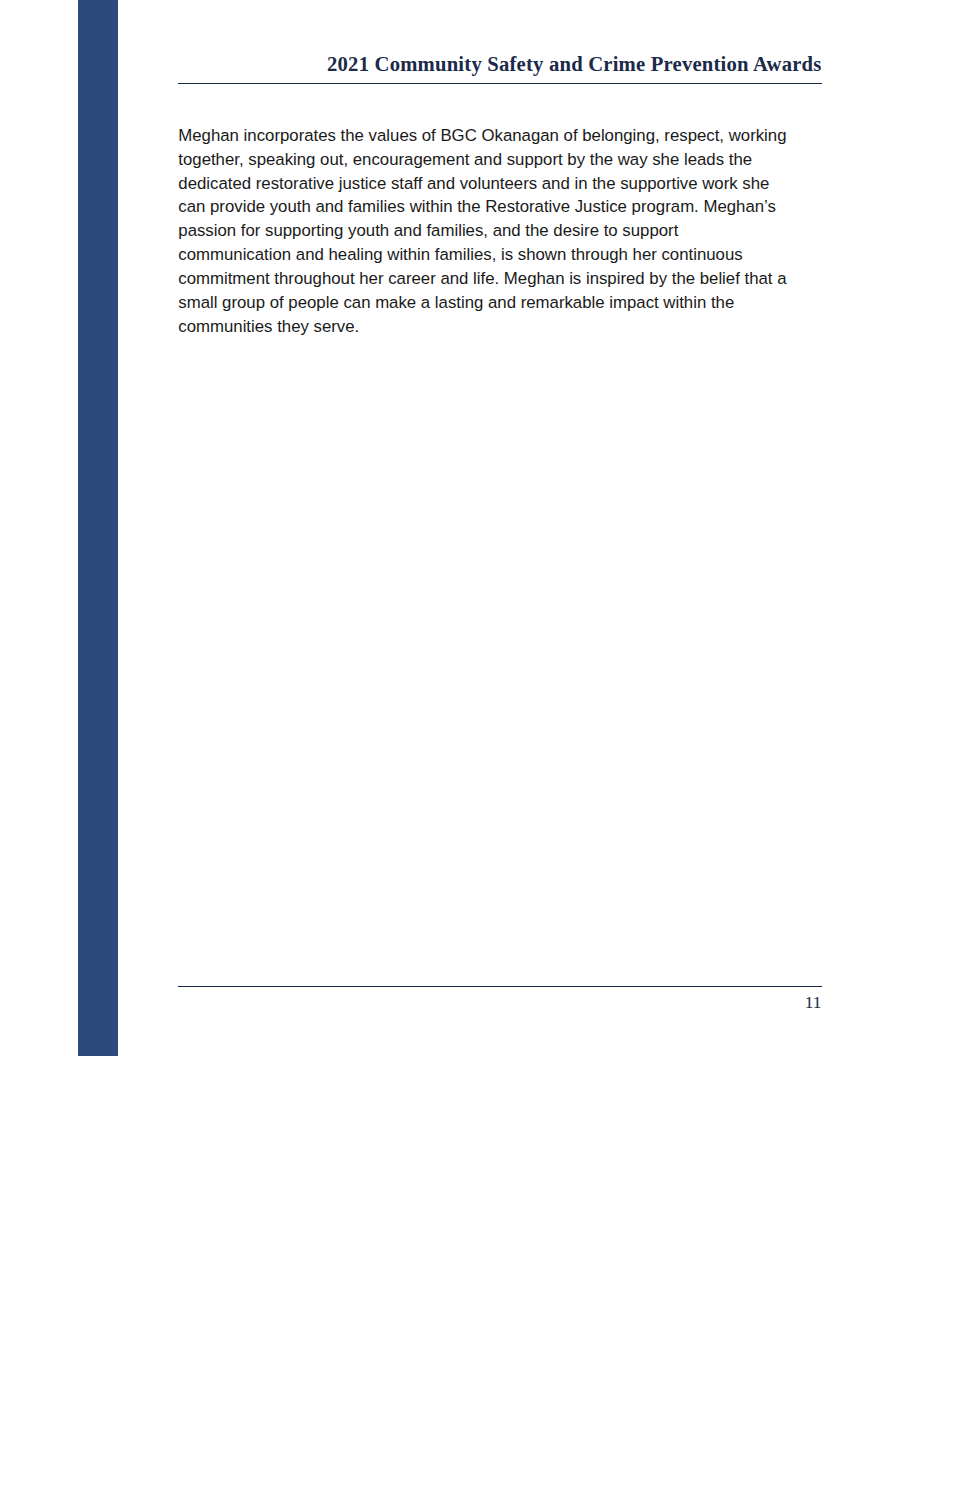2021 Community Safety and Crime Prevention Awards
Meghan incorporates the values of BGC Okanagan of belonging, respect, working together, speaking out, encouragement and support by the way she leads the dedicated restorative justice staff and volunteers and in the supportive work she can provide youth and families within the Restorative Justice program. Meghan’s passion for supporting youth and families, and the desire to support communication and healing within families, is shown through her continuous commitment throughout her career and life. Meghan is inspired by the belief that a small group of people can make a lasting and remarkable impact within the communities they serve.
11